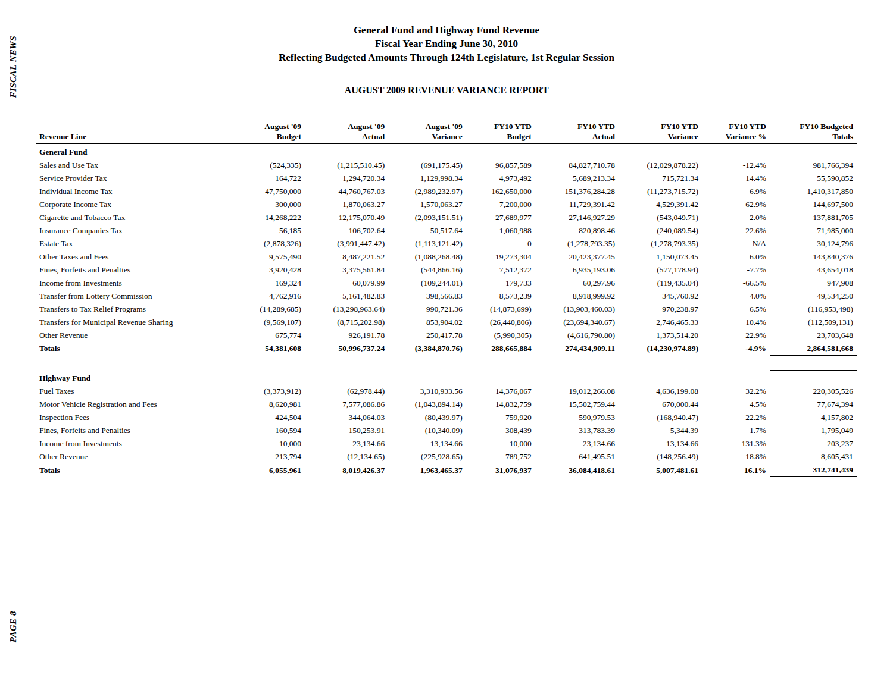FISCAL NEWS
PAGE 8
General Fund and Highway Fund Revenue
Fiscal Year Ending June 30, 2010
Reflecting Budgeted Amounts Through 124th Legislature, 1st Regular Session
AUGUST 2009 REVENUE VARIANCE REPORT
| Revenue Line | August '09 Budget | August '09 Actual | August '09 Variance | FY10 YTD Budget | FY10 YTD Actual | FY10 YTD Variance | FY10 YTD Variance % | FY10 Budgeted Totals |
| --- | --- | --- | --- | --- | --- | --- | --- | --- |
| General Fund | |
| Sales and Use Tax | (524,335) | (1,215,510.45) | (691,175.45) | 96,857,589 | 84,827,710.78 | (12,029,878.22) | -12.4% | 981,766,394 |
| Service Provider Tax | 164,722 | 1,294,720.34 | 1,129,998.34 | 4,973,492 | 5,689,213.34 | 715,721.34 | 14.4% | 55,590,852 |
| Individual Income Tax | 47,750,000 | 44,760,767.03 | (2,989,232.97) | 162,650,000 | 151,376,284.28 | (11,273,715.72) | -6.9% | 1,410,317,850 |
| Corporate Income Tax | 300,000 | 1,870,063.27 | 1,570,063.27 | 7,200,000 | 11,729,391.42 | 4,529,391.42 | 62.9% | 144,697,500 |
| Cigarette and Tobacco Tax | 14,268,222 | 12,175,070.49 | (2,093,151.51) | 27,689,977 | 27,146,927.29 | (543,049.71) | -2.0% | 137,881,705 |
| Insurance Companies Tax | 56,185 | 106,702.64 | 50,517.64 | 1,060,988 | 820,898.46 | (240,089.54) | -22.6% | 71,985,000 |
| Estate Tax | (2,878,326) | (3,991,447.42) | (1,113,121.42) | 0 | (1,278,793.35) | (1,278,793.35) | N/A | 30,124,796 |
| Other Taxes and Fees | 9,575,490 | 8,487,221.52 | (1,088,268.48) | 19,273,304 | 20,423,377.45 | 1,150,073.45 | 6.0% | 143,840,376 |
| Fines, Forfeits and Penalties | 3,920,428 | 3,375,561.84 | (544,866.16) | 7,512,372 | 6,935,193.06 | (577,178.94) | -7.7% | 43,654,018 |
| Income from Investments | 169,324 | 60,079.99 | (109,244.01) | 179,733 | 60,297.96 | (119,435.04) | -66.5% | 947,908 |
| Transfer from Lottery Commission | 4,762,916 | 5,161,482.83 | 398,566.83 | 8,573,239 | 8,918,999.92 | 345,760.92 | 4.0% | 49,534,250 |
| Transfers to Tax Relief Programs | (14,289,685) | (13,298,963.64) | 990,721.36 | (14,873,699) | (13,903,460.03) | 970,238.97 | 6.5% | (116,953,498) |
| Transfers for Municipal Revenue Sharing | (9,569,107) | (8,715,202.98) | 853,904.02 | (26,440,806) | (23,694,340.67) | 2,746,465.33 | 10.4% | (112,509,131) |
| Other Revenue | 675,774 | 926,191.78 | 250,417.78 | (5,990,305) | (4,616,790.80) | 1,373,514.20 | 22.9% | 23,703,648 |
| Totals | 54,381,608 | 50,996,737.24 | (3,384,870.76) | 288,665,884 | 274,434,909.11 | (14,230,974.89) | -4.9% | 2,864,581,668 |
| Highway Fund | |
| Fuel Taxes | (3,373,912) | (62,978.44) | 3,310,933.56 | 14,376,067 | 19,012,266.08 | 4,636,199.08 | 32.2% | 220,305,526 |
| Motor Vehicle Registration and Fees | 8,620,981 | 7,577,086.86 | (1,043,894.14) | 14,832,759 | 15,502,759.44 | 670,000.44 | 4.5% | 77,674,394 |
| Inspection Fees | 424,504 | 344,064.03 | (80,439.97) | 759,920 | 590,979.53 | (168,940.47) | -22.2% | 4,157,802 |
| Fines, Forfeits and Penalties | 160,594 | 150,253.91 | (10,340.09) | 308,439 | 313,783.39 | 5,344.39 | 1.7% | 1,795,049 |
| Income from Investments | 10,000 | 23,134.66 | 13,134.66 | 10,000 | 23,134.66 | 13,134.66 | 131.3% | 203,237 |
| Other Revenue | 213,794 | (12,134.65) | (225,928.65) | 789,752 | 641,495.51 | (148,256.49) | -18.8% | 8,605,431 |
| Totals | 6,055,961 | 8,019,426.37 | 1,963,465.37 | 31,076,937 | 36,084,418.61 | 5,007,481.61 | 16.1% | 312,741,439 |